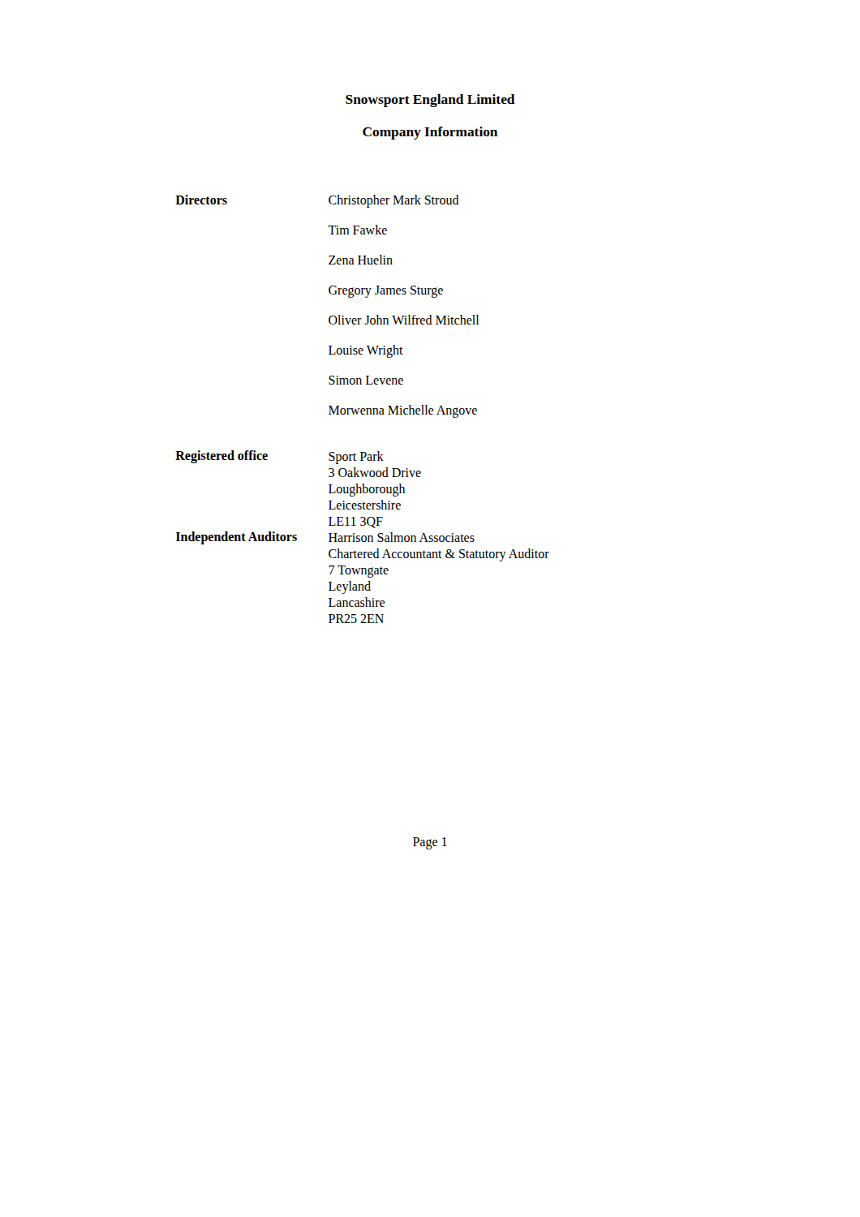Snowsport England Limited
Company Information
| Directors | Christopher Mark Stroud Tim Fawke Zena Huelin Gregory James Sturge Oliver John Wilfred Mitchell Louise Wright Simon Levene Morwenna Michelle Angove |
| Registered office | Sport Park 3 Oakwood Drive Loughborough Leicestershire LE11 3QF |
| Independent Auditors | Harrison Salmon Associates Chartered Accountant & Statutory Auditor 7 Towngate Leyland Lancashire PR25 2EN |
Page 1